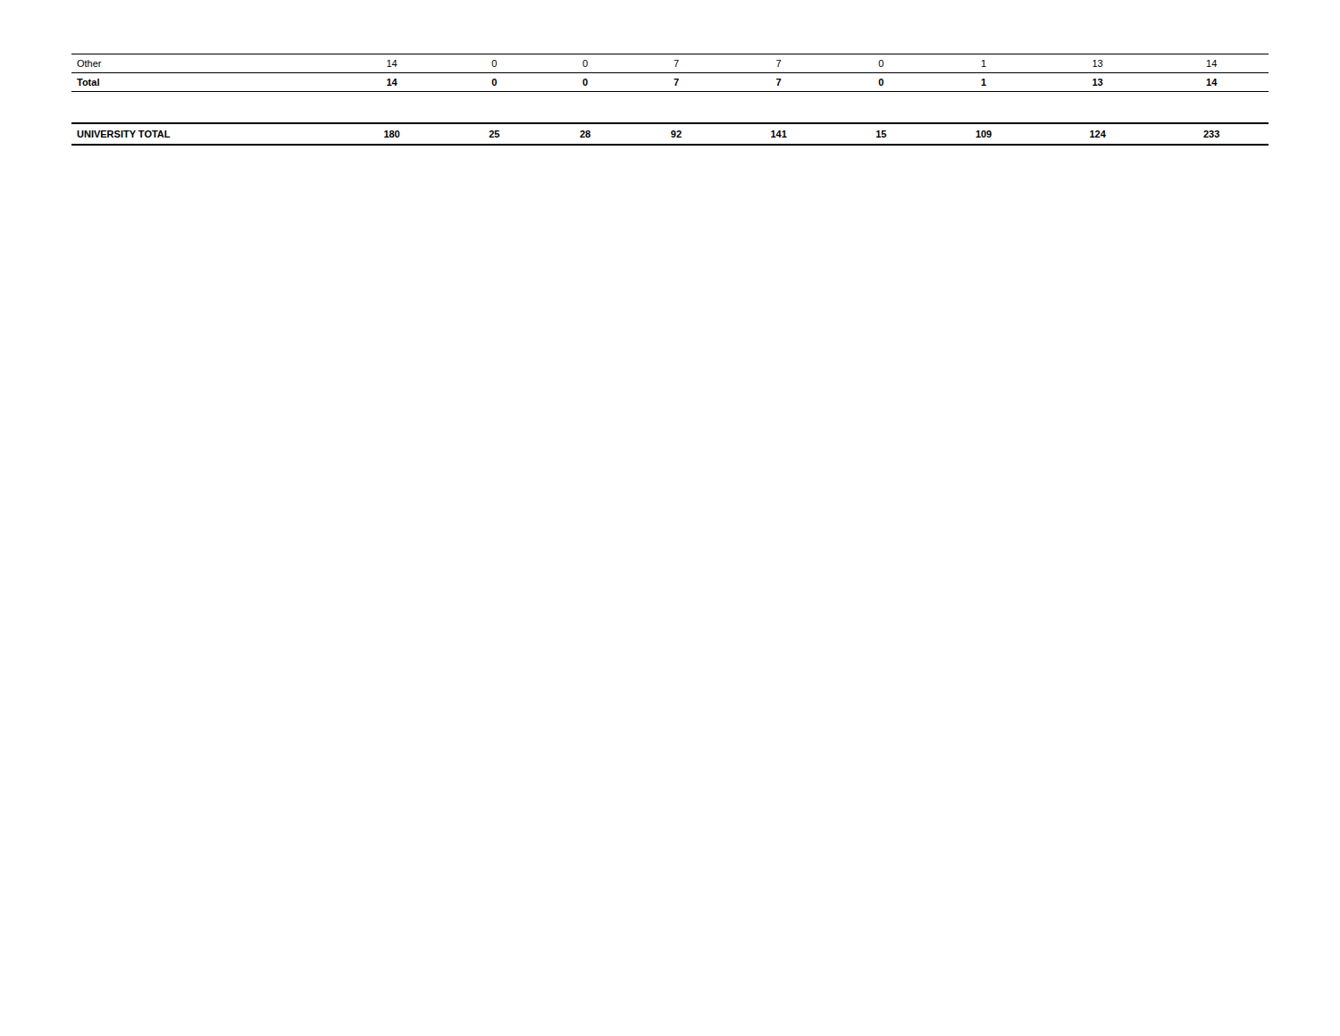| Other | 14 | 0 | 0 | 7 | 7 | 0 | 1 | 13 | 14 |
| Total | 14 | 0 | 0 | 7 | 7 | 0 | 1 | 13 | 14 |
| UNIVERSITY TOTAL | 180 | 25 | 28 | 92 | 141 | 15 | 109 | 124 | 233 |